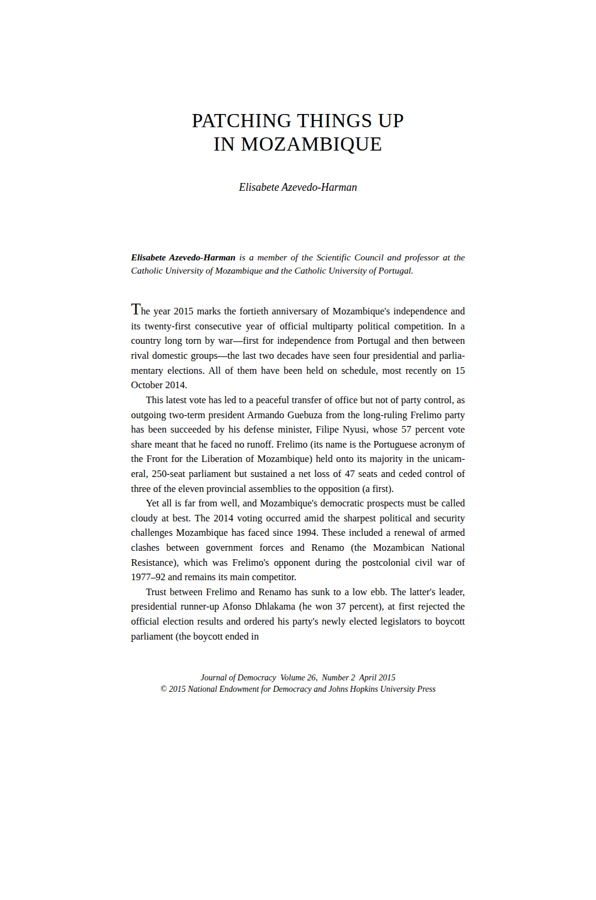PATCHING THINGS UP
IN MOZAMBIQUE
Elisabete Azevedo-Harman
Elisabete Azevedo-Harman is a member of the Scientific Council and professor at the Catholic University of Mozambique and the Catholic University of Portugal.
The year 2015 marks the fortieth anniversary of Mozambique's independence and its twenty-first consecutive year of official multiparty political competition. In a country long torn by war—first for independence from Portugal and then between rival domestic groups—the last two decades have seen four presidential and parliamentary elections. All of them have been held on schedule, most recently on 15 October 2014.
This latest vote has led to a peaceful transfer of office but not of party control, as outgoing two-term president Armando Guebuza from the long-ruling Frelimo party has been succeeded by his defense minister, Filipe Nyusi, whose 57 percent vote share meant that he faced no runoff. Frelimo (its name is the Portuguese acronym of the Front for the Liberation of Mozambique) held onto its majority in the unicameral, 250-seat parliament but sustained a net loss of 47 seats and ceded control of three of the eleven provincial assemblies to the opposition (a first).
Yet all is far from well, and Mozambique's democratic prospects must be called cloudy at best. The 2014 voting occurred amid the sharpest political and security challenges Mozambique has faced since 1994. These included a renewal of armed clashes between government forces and Renamo (the Mozambican National Resistance), which was Frelimo's opponent during the postcolonial civil war of 1977–92 and remains its main competitor.
Trust between Frelimo and Renamo has sunk to a low ebb. The latter's leader, presidential runner-up Afonso Dhlakama (he won 37 percent), at first rejected the official election results and ordered his party's newly elected legislators to boycott parliament (the boycott ended in
Journal of Democracy Volume 26, Number 2 April 2015
© 2015 National Endowment for Democracy and Johns Hopkins University Press